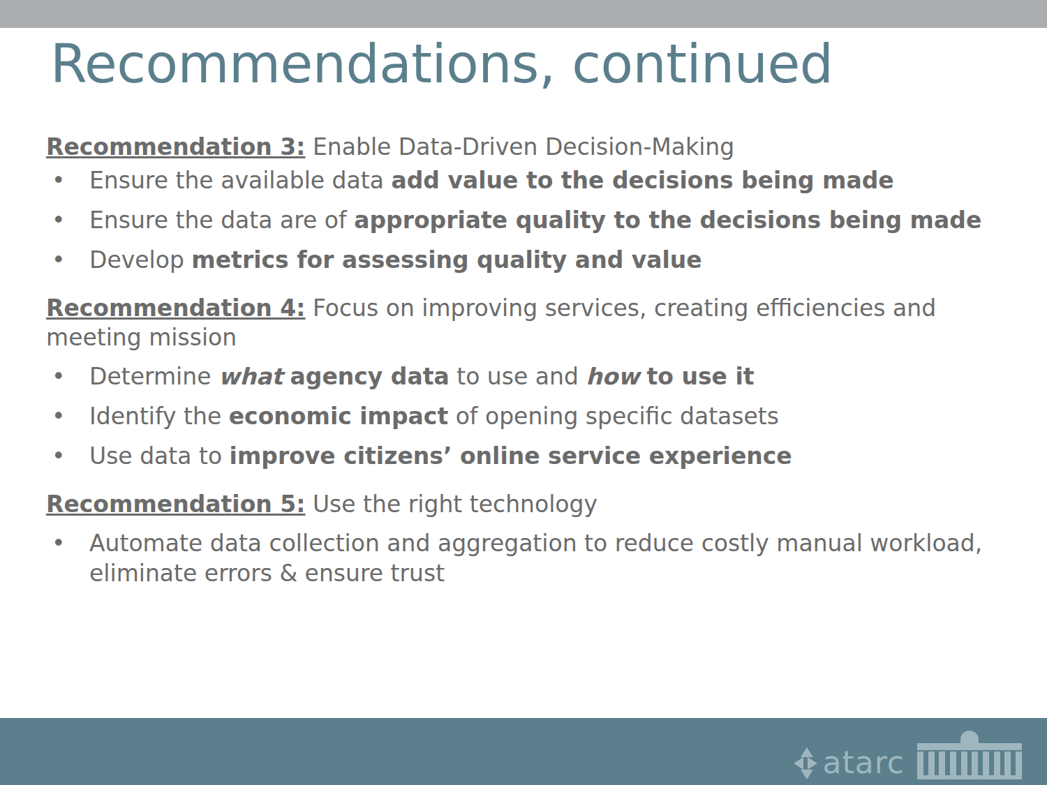Recommendations, continued
Recommendation 3: Enable Data-Driven Decision-Making
Ensure the available data add value to the decisions being made
Ensure the data are of appropriate quality to the decisions being made
Develop metrics for assessing quality and value
Recommendation 4: Focus on improving services, creating efficiencies and meeting mission
Determine what agency data to use and how to use it
Identify the economic impact of opening specific datasets
Use data to improve citizens’ online service experience
Recommendation 5: Use the right technology
Automate data collection and aggregation to reduce costly manual workload, eliminate errors & ensure trust
atarc